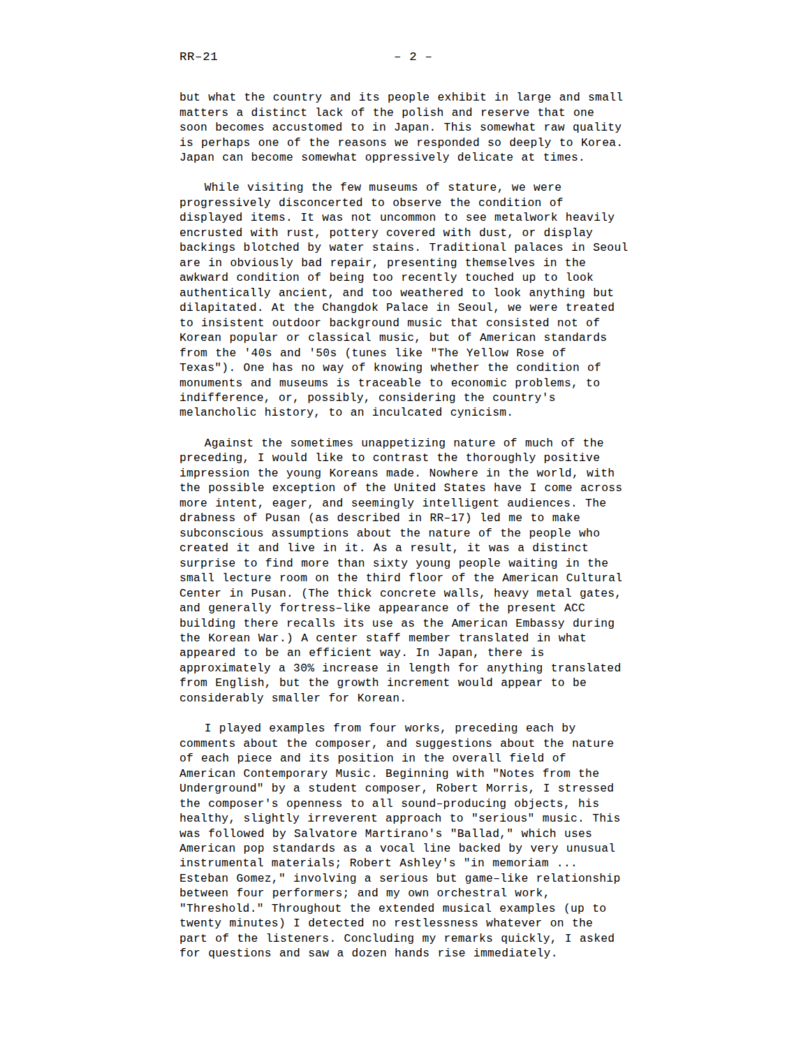RR–21 – 2 –
but what the country and its people exhibit in large and small matters a distinct lack of the polish and reserve that one soon becomes accustomed to in Japan. This somewhat raw quality is perhaps one of the reasons we responded so deeply to Korea. Japan can become somewhat oppressively delicate at times.
While visiting the few museums of stature, we were progressively disconcerted to observe the condition of displayed items. It was not uncommon to see metalwork heavily encrusted with rust, pottery covered with dust, or display backings blotched by water stains. Traditional palaces in Seoul are in obviously bad repair, presenting themselves in the awkward condition of being too recently touched up to look authentically ancient, and too weathered to look anything but dilapitated. At the Changdok Palace in Seoul, we were treated to insistent outdoor background music that consisted not of Korean popular or classical music, but of American standards from the '40s and '50s (tunes like "The Yellow Rose of Texas"). One has no way of knowing whether the condition of monuments and museums is traceable to economic problems, to indifference, or, possibly, considering the country's melancholic history, to an inculcated cynicism.
Against the sometimes unappetizing nature of much of the preceding, I would like to contrast the thoroughly positive impression the young Koreans made. Nowhere in the world, with the possible exception of the United States have I come across more intent, eager, and seemingly intelligent audiences. The drabness of Pusan (as described in RR–17) led me to make subconscious assumptions about the nature of the people who created it and live in it. As a result, it was a distinct surprise to find more than sixty young people waiting in the small lecture room on the third floor of the American Cultural Center in Pusan. (The thick concrete walls, heavy metal gates, and generally fortress–like appearance of the present ACC building there recalls its use as the American Embassy during the Korean War.) A center staff member translated in what appeared to be an efficient way. In Japan, there is approximately a 30% increase in length for anything translated from English, but the growth increment would appear to be considerably smaller for Korean.
I played examples from four works, preceding each by comments about the composer, and suggestions about the nature of each piece and its position in the overall field of American Contemporary Music. Beginning with "Notes from the Underground" by a student composer, Robert Morris, I stressed the composer's openness to all sound–producing objects, his healthy, slightly irreverent approach to "serious" music. This was followed by Salvatore Martirano's "Ballad," which uses American pop standards as a vocal line backed by very unusual instrumental materials; Robert Ashley's "in memoriam ... Esteban Gomez," involving a serious but game–like relationship between four performers; and my own orchestral work, "Threshold." Throughout the extended musical examples (up to twenty minutes) I detected no restlessness whatever on the part of the listeners. Concluding my remarks quickly, I asked for questions and saw a dozen hands rise immediately.